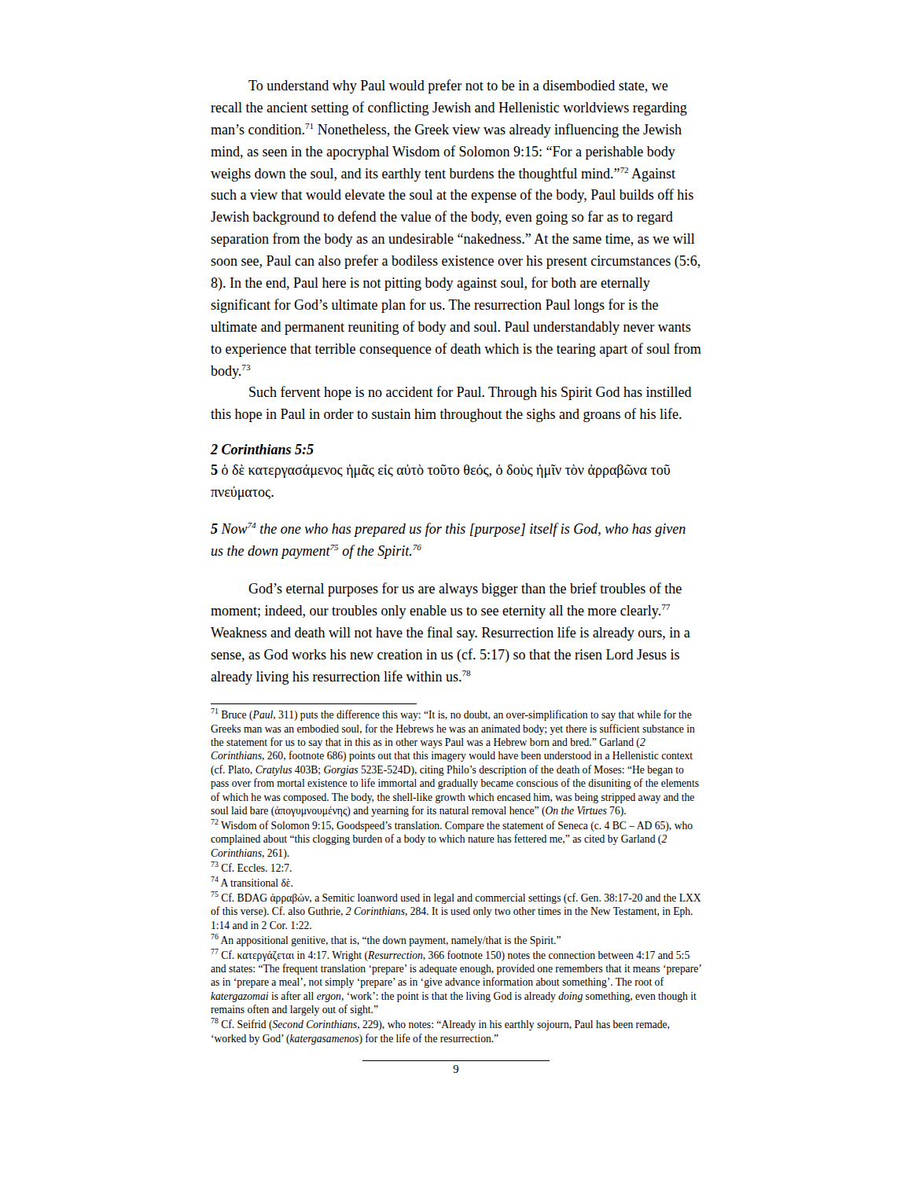To understand why Paul would prefer not to be in a disembodied state, we recall the ancient setting of conflicting Jewish and Hellenistic worldviews regarding man’s condition.71 Nonetheless, the Greek view was already influencing the Jewish mind, as seen in the apocryphal Wisdom of Solomon 9:15: “For a perishable body weighs down the soul, and its earthly tent burdens the thoughtful mind.”72 Against such a view that would elevate the soul at the expense of the body, Paul builds off his Jewish background to defend the value of the body, even going so far as to regard separation from the body as an undesirable “nakedness.” At the same time, as we will soon see, Paul can also prefer a bodiless existence over his present circumstances (5:6, 8). In the end, Paul here is not pitting body against soul, for both are eternally significant for God’s ultimate plan for us. The resurrection Paul longs for is the ultimate and permanent reuniting of body and soul. Paul understandably never wants to experience that terrible consequence of death which is the tearing apart of soul from body.73
Such fervent hope is no accident for Paul. Through his Spirit God has instilled this hope in Paul in order to sustain him throughout the sighs and groans of his life.
2 Corinthians 5:5
5 ὁ δὲ κατεργασάμενος ἡμᾶς εἰς αὐτὸ τοῦτο θεός, ὁ δοὺς ἡμῖν τὸν ἀρραβῶνα τοῦ πνεύματος.
5 Now74 the one who has prepared us for this [purpose] itself is God, who has given us the down payment75 of the Spirit.76
God’s eternal purposes for us are always bigger than the brief troubles of the moment; indeed, our troubles only enable us to see eternity all the more clearly.77 Weakness and death will not have the final say. Resurrection life is already ours, in a sense, as God works his new creation in us (cf. 5:17) so that the risen Lord Jesus is already living his resurrection life within us.78
71 Bruce (Paul, 311) puts the difference this way: “It is, no doubt, an over-simplification to say that while for the Greeks man was an embodied soul, for the Hebrews he was an animated body; yet there is sufficient substance in the statement for us to say that in this as in other ways Paul was a Hebrew born and bred.” Garland (2 Corinthians, 260, footnote 686) points out that this imagery would have been understood in a Hellenistic context (cf. Plato, Cratylus 403B; Gorgias 523E-524D), citing Philo’s description of the death of Moses: “He began to pass over from mortal existence to life immortal and gradually became conscious of the disuniting of the elements of which he was composed. The body, the shell-like growth which encased him, was being stripped away and the soul laid bare (ἀπογυμνουμένης) and yearning for its natural removal hence” (On the Virtues 76).
72 Wisdom of Solomon 9:15, Goodspeed’s translation. Compare the statement of Seneca (c. 4 BC – AD 65), who complained about “this clogging burden of a body to which nature has fettered me,” as cited by Garland (2 Corinthians, 261).
73 Cf. Eccles. 12:7.
74 A transitional δὲ.
75 Cf. BDAG ἀρραβών, a Semitic loanword used in legal and commercial settings (cf. Gen. 38:17-20 and the LXX of this verse). Cf. also Guthrie, 2 Corinthians, 284. It is used only two other times in the New Testament, in Eph. 1:14 and in 2 Cor. 1:22.
76 An appositional genitive, that is, “the down payment, namely/that is the Spirit.”
77 Cf. κατεργάζεται in 4:17. Wright (Resurrection, 366 footnote 150) notes the connection between 4:17 and 5:5 and states: “The frequent translation ‘prepare’ is adequate enough, provided one remembers that it means ‘prepare’ as in ‘prepare a meal’, not simply ‘prepare’ as in ‘give advance information about something’. The root of katergazomai is after all ergon, ‘work’: the point is that the living God is already doing something, even though it remains often and largely out of sight.”
78 Cf. Seifrid (Second Corinthians, 229), who notes: “Already in his earthly sojourn, Paul has been remade, ‘worked by God’ (katergasamenos) for the life of the resurrection.”
9